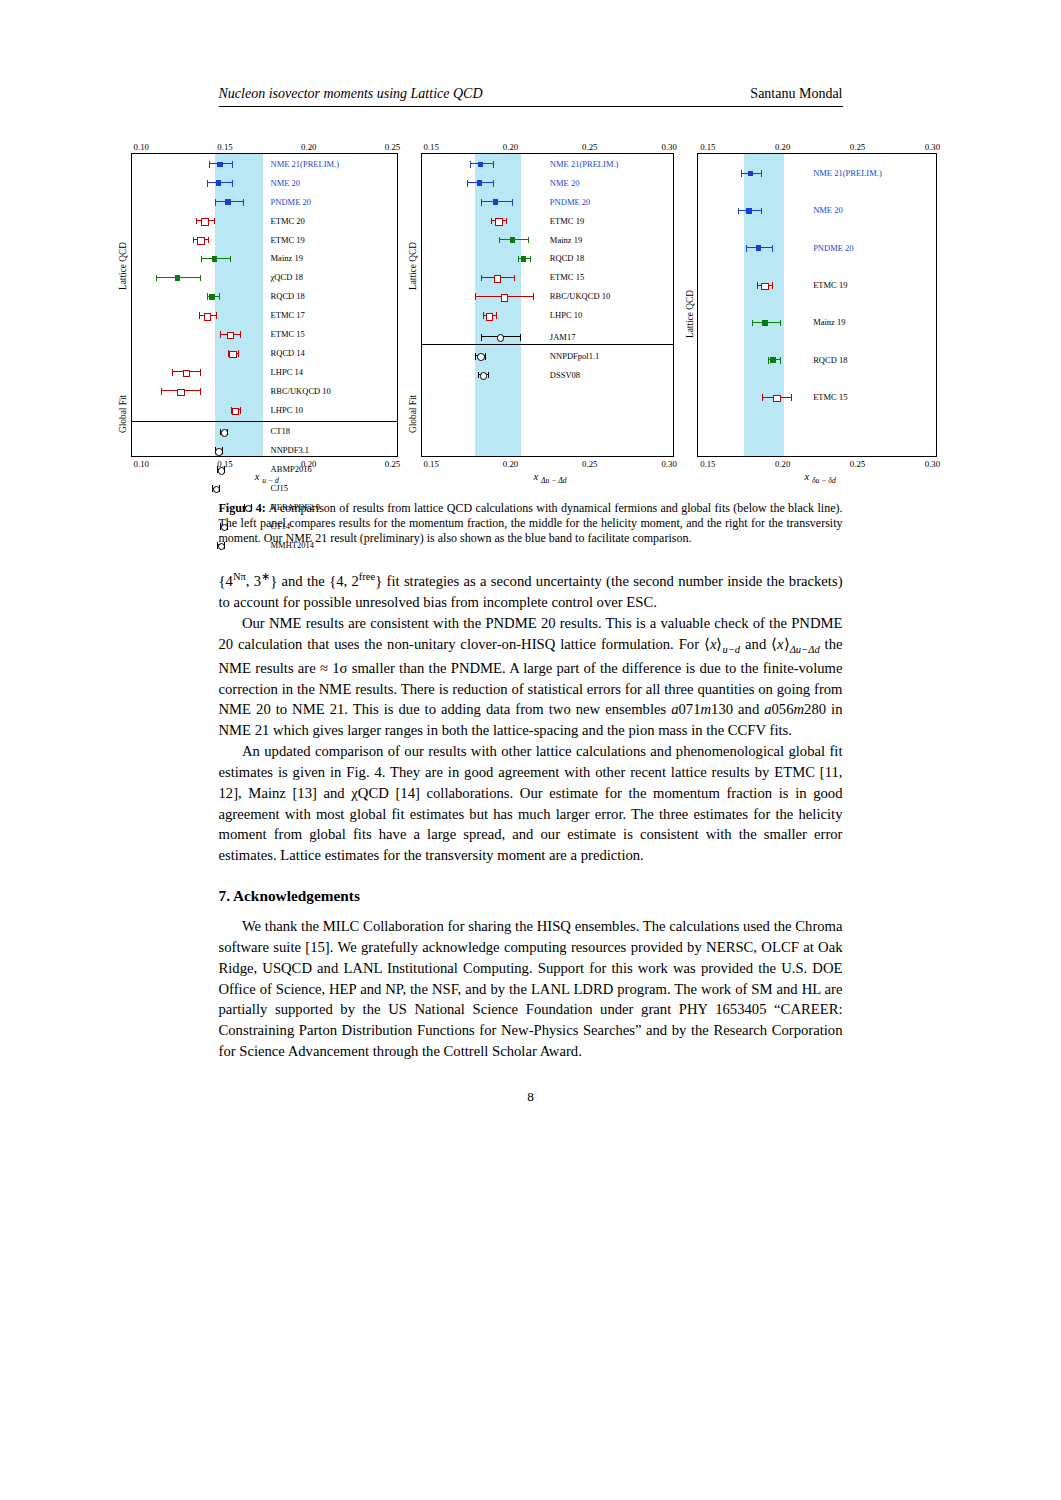Nucleon isovector moments using Lattice QCD
Santanu Mondal
Lattice QCD
Global Fit
0.100.150.200.25
NME 21(PRELIM.)
NME 20
PNDME 20
ETMC 20
ETMC 19
Mainz 19
χQCD 18
RQCD 18
ETMC 17
ETMC 15
RQCD 14
LHPC 14
RBC/UKQCD 10
LHPC 10
CT18
NNPDF3.1
ABMP2016
CJ15
HERAPDF2.0
CT14
MMHT2014
0.100.150.200.25
x u − d
Lattice QCD
Global Fit
0.150.200.250.30
NME 21(PRELIM.)
NME 20
PNDME 20
ETMC 19
Mainz 19
RQCD 18
ETMC 15
RBC/UKQCD 10
LHPC 10
JAM17
NNPDFpol1.1
DSSV08
0.150.200.250.30
x Δu − Δd
Lattice QCD
0.150.200.250.30
NME 21(PRELIM.)
NME 20
PNDME 20
ETMC 19
Mainz 19
RQCD 18
ETMC 15
0.150.200.250.30
x δu − δd
Figure 4: A comparison of results from lattice QCD calculations with dynamical fermions and global fits (below the black line). The left panel compares results for the momentum fraction, the middle for the helicity moment, and the right for the transversity moment. Our NME 21 result (preliminary) is also shown as the blue band to facilitate comparison.
{4Nπ, 3∗} and the {4, 2free} fit strategies as a second uncertainty (the second number inside the brackets) to account for possible unresolved bias from incomplete control over ESC.
Our NME results are consistent with the PNDME 20 results. This is a valuable check of the PNDME 20 calculation that uses the non-unitary clover-on-HISQ lattice formulation. For ⟨x⟩u−d and ⟨x⟩Δu−Δd the NME results are ≈ 1σ smaller than the PNDME. A large part of the difference is due to the finite-volume correction in the NME results. There is reduction of statistical errors for all three quantities on going from NME 20 to NME 21. This is due to adding data from two new ensembles a071m130 and a056m280 in NME 21 which gives larger ranges in both the lattice-spacing and the pion mass in the CCFV fits.
An updated comparison of our results with other lattice calculations and phenomenological global fit estimates is given in Fig. 4. They are in good agreement with other recent lattice results by ETMC [11, 12], Mainz [13] and χQCD [14] collaborations. Our estimate for the momentum fraction is in good agreement with most global fit estimates but has much larger error. The three estimates for the helicity moment from global fits have a large spread, and our estimate is consistent with the smaller error estimates. Lattice estimates for the transversity moment are a prediction.
7. Acknowledgements
We thank the MILC Collaboration for sharing the HISQ ensembles. The calculations used the Chroma software suite [15]. We gratefully acknowledge computing resources provided by NERSC, OLCF at Oak Ridge, USQCD and LANL Institutional Computing. Support for this work was provided the U.S. DOE Office of Science, HEP and NP, the NSF, and by the LANL LDRD program. The work of SM and HL are partially supported by the US National Science Foundation under grant PHY 1653405 “CAREER: Constraining Parton Distribution Functions for New-Physics Searches” and by the Research Corporation for Science Advancement through the Cottrell Scholar Award.
8